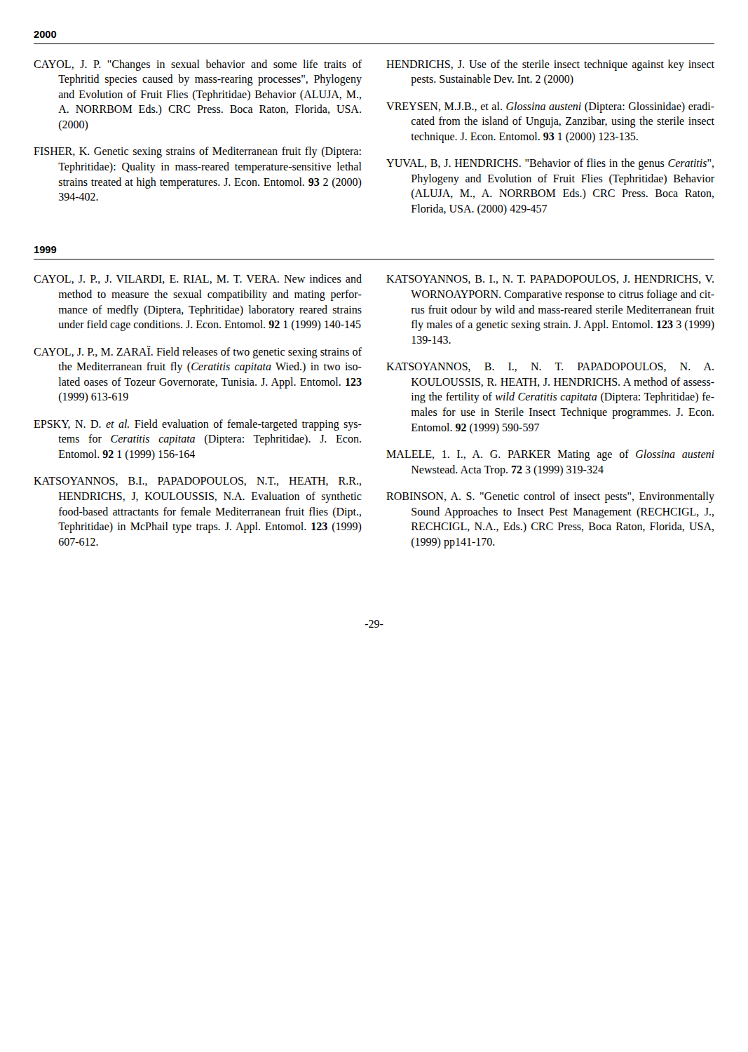2000
CAYOL, J. P. "Changes in sexual behavior and some life traits of Tephritid species caused by mass-rearing processes", Phylogeny and Evolution of Fruit Flies (Tephritidae) Behavior (ALUJA, M., A. NORRBOM Eds.) CRC Press. Boca Raton, Florida, USA. (2000)
FISHER, K. Genetic sexing strains of Mediterranean fruit fly (Diptera: Tephritidae): Quality in mass-reared temperature-sensitive lethal strains treated at high temperatures. J. Econ. Entomol. 93 2 (2000) 394-402.
HENDRICHS, J. Use of the sterile insect technique against key insect pests. Sustainable Dev. Int. 2 (2000)
VREYSEN, M.J.B., et al. Glossina austeni (Diptera: Glossinidae) eradicated from the island of Unguja, Zanzibar, using the sterile insect technique. J. Econ. Entomol. 93 1 (2000) 123-135.
YUVAL, B, J. HENDRICHS. "Behavior of flies in the genus Ceratitis", Phylogeny and Evolution of Fruit Flies (Tephritidae) Behavior (ALUJA, M., A. NORRBOM Eds.) CRC Press. Boca Raton, Florida, USA. (2000) 429-457
1999
CAYOL, J. P., J. VILARDI, E. RIAL, M. T. VERA. New indices and method to measure the sexual compatibility and mating performance of medfly (Diptera, Tephritidae) laboratory reared strains under field cage conditions. J. Econ. Entomol. 92 1 (1999) 140-145
CAYOL, J. P., M. ZARAÏ. Field releases of two genetic sexing strains of the Mediterranean fruit fly (Ceratitis capitata Wied.) in two isolated oases of Tozeur Governorate, Tunisia. J. Appl. Entomol. 123 (1999) 613-619
EPSKY, N. D. et al. Field evaluation of female-targeted trapping systems for Ceratitis capitata (Diptera: Tephritidae). J. Econ. Entomol. 92 1 (1999) 156-164
KATSOYANNOS, B.I., PAPADOPOULOS, N.T., HEATH, R.R., HENDRICHS, J, KOULOUSSIS, N.A. Evaluation of synthetic food-based attractants for female Mediterranean fruit flies (Dipt., Tephritidae) in McPhail type traps. J. Appl. Entomol. 123 (1999) 607-612.
KATSOYANNOS, B. I., N. T. PAPADOPOULOS, J. HENDRICHS, V. WORNOAYPORN. Comparative response to citrus foliage and citrus fruit odour by wild and mass-reared sterile Mediterranean fruit fly males of a genetic sexing strain. J. Appl. Entomol. 123 3 (1999) 139-143.
KATSOYANNOS, B. I., N. T. PAPADOPOULOS, N. A. KOULOUSSIS, R. HEATH, J. HENDRICHS. A method of assessing the fertility of wild Ceratitis capitata (Diptera: Tephritidae) females for use in Sterile Insect Technique programmes. J. Econ. Entomol. 92 (1999) 590-597
MALELE, 1. I., A. G. PARKER Mating age of Glossina austeni Newstead. Acta Trop. 72 3 (1999) 319-324
ROBINSON, A. S. "Genetic control of insect pests", Environmentally Sound Approaches to Insect Pest Management (RECHCIGL, J., RECHCIGL, N.A., Eds.) CRC Press, Boca Raton, Florida, USA, (1999) pp141-170.
-29-